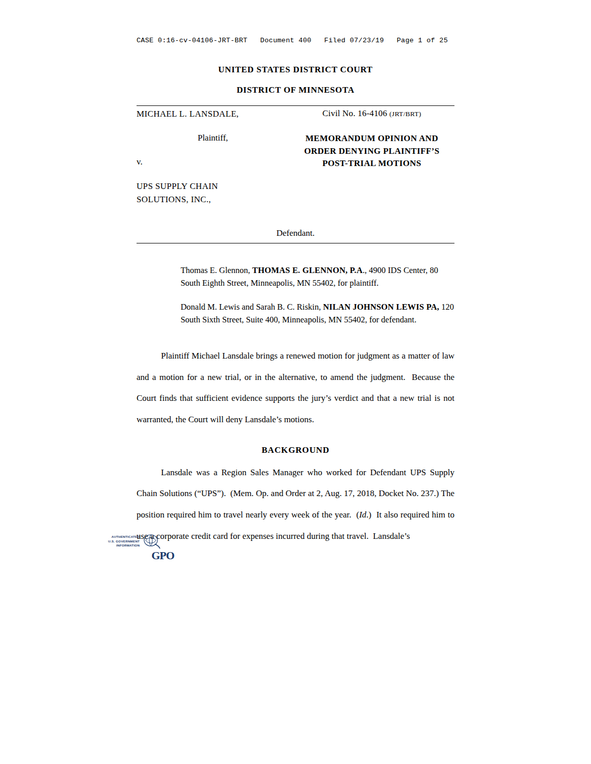CASE 0:16-cv-04106-JRT-BRT Document 400 Filed 07/23/19 Page 1 of 25
UNITED STATES DISTRICT COURT
DISTRICT OF MINNESOTA
| MICHAEL L. LANSDALE, Plaintiff, v. UPS SUPPLY CHAIN SOLUTIONS, INC., | Civil No. 16-4106 (JRT/BRT) MEMORANDUM OPINION AND ORDER DENYING PLAINTIFF’S POST-TRIAL MOTIONS |
| Defendant. |
Thomas E. Glennon, THOMAS E. GLENNON, P.A., 4900 IDS Center, 80 South Eighth Street, Minneapolis, MN 55402, for plaintiff.
Donald M. Lewis and Sarah B. C. Riskin, NILAN JOHNSON LEWIS PA, 120 South Sixth Street, Suite 400, Minneapolis, MN 55402, for defendant.
Plaintiff Michael Lansdale brings a renewed motion for judgment as a matter of law and a motion for a new trial, or in the alternative, to amend the judgment. Because the Court finds that sufficient evidence supports the jury’s verdict and that a new trial is not warranted, the Court will deny Lansdale’s motions.
BACKGROUND
Lansdale was a Region Sales Manager who worked for Defendant UPS Supply Chain Solutions (“UPS”). (Mem. Op. and Order at 2, Aug. 17, 2018, Docket No. 237.) The position required him to travel nearly every week of the year. (Id.) It also required him to use a corporate credit card for expenses incurred during that travel. Lansdale’s
Authenticated
U.S. Government
Information
GPO